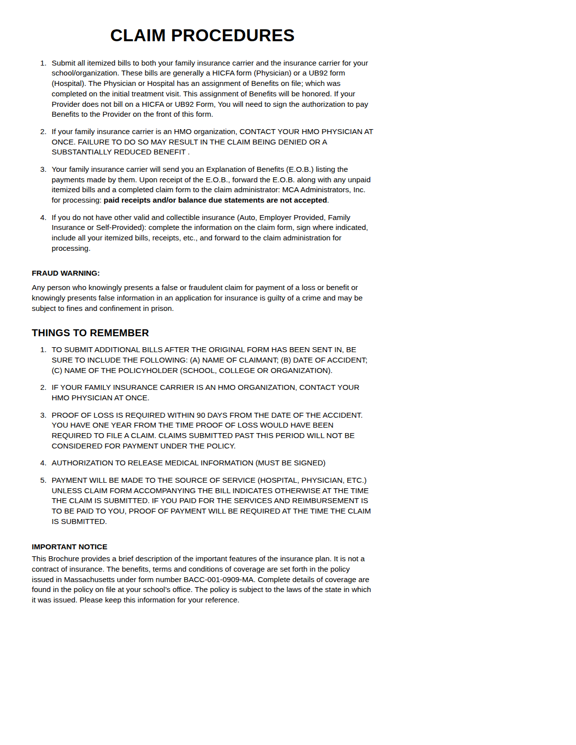CLAIM PROCEDURES
Submit all itemized bills to both your family insurance carrier and the insurance carrier for your school/organization. These bills are generally a HICFA form (Physician) or a UB92 form (Hospital). The Physician or Hospital has an assignment of Benefits on file; which was completed on the initial treatment visit. This assignment of Benefits will be honored. If your Provider does not bill on a HICFA or UB92 Form, You will need to sign the authorization to pay Benefits to the Provider on the front of this form.
If your family insurance carrier is an HMO organization, CONTACT YOUR HMO PHYSICIAN AT ONCE. FAILURE TO DO SO MAY RESULT IN THE CLAIM BEING DENIED OR A SUBSTANTIALLY REDUCED BENEFIT .
Your family insurance carrier will send you an Explanation of Benefits (E.O.B.) listing the payments made by them. Upon receipt of the E.O.B., forward the E.O.B. along with any unpaid itemized bills and a completed claim form to the claim administrator: MCA Administrators, Inc. for processing: paid receipts and/or balance due statements are not accepted.
If you do not have other valid and collectible insurance (Auto, Employer Provided, Family Insurance or Self-Provided): complete the information on the claim form, sign where indicated, include all your itemized bills, receipts, etc., and forward to the claim administration for processing.
FRAUD WARNING:
Any person who knowingly presents a false or fraudulent claim for payment of a loss or benefit or knowingly presents false information in an application for insurance is guilty of a crime and may be subject to fines and confinement in prison.
THINGS TO REMEMBER
To submit additional bills after the original form has been sent in, be sure to include the following: (a) name of claimant; (b) date of accident; (c) name of the policyholder (school, college or organization).
If your family insurance carrier is an HMO organization, contact your HMO physician at once.
Proof of loss is required within 90 days from the date of the accident. You have one year from the time proof of loss would have been required to file a claim. Claims submitted past this period will not be considered for payment under the policy.
Authorization to release medical information (must be signed)
Payment will be made to the source of service (hospital, physician, etc.) unless claim form accompanying the bill indicates otherwise at the time the claim is submitted. If you paid for the services and reimbursement is to be paid to you, proof of payment will be required at the time the claim is submitted.
IMPORTANT NOTICE
This Brochure provides a brief description of the important features of the insurance plan. It is not a contract of insurance. The benefits, terms and conditions of coverage are set forth in the policy issued in Massachusetts under form number BACC-001-0909-MA. Complete details of coverage are found in the policy on file at your school’s office. The policy is subject to the laws of the state in which it was issued. Please keep this information for your reference.